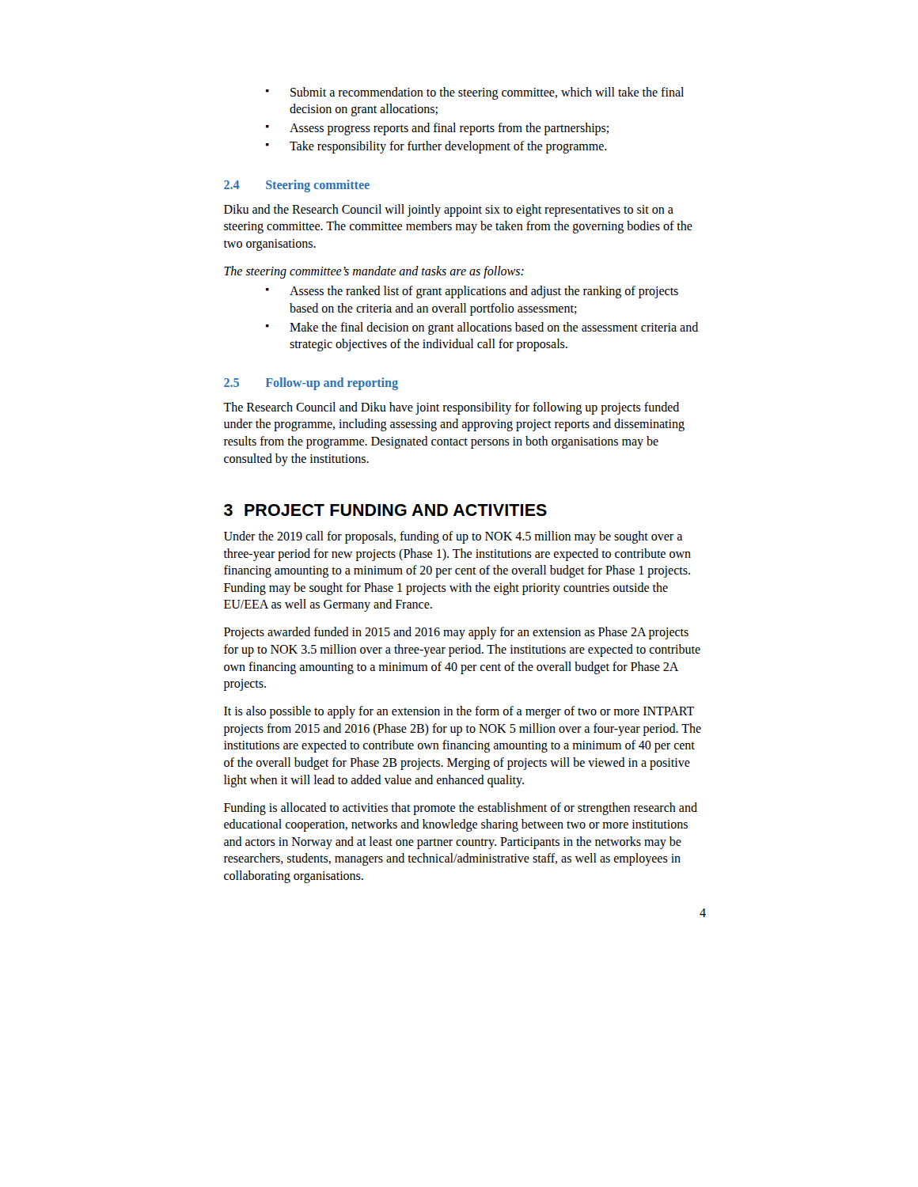Submit a recommendation to the steering committee, which will take the final decision on grant allocations;
Assess progress reports and final reports from the partnerships;
Take responsibility for further development of the programme.
2.4 Steering committee
Diku and the Research Council will jointly appoint six to eight representatives to sit on a steering committee. The committee members may be taken from the governing bodies of the two organisations.
The steering committee’s mandate and tasks are as follows:
Assess the ranked list of grant applications and adjust the ranking of projects based on the criteria and an overall portfolio assessment;
Make the final decision on grant allocations based on the assessment criteria and strategic objectives of the individual call for proposals.
2.5 Follow-up and reporting
The Research Council and Diku have joint responsibility for following up projects funded under the programme, including assessing and approving project reports and disseminating results from the programme. Designated contact persons in both organisations may be consulted by the institutions.
3 PROJECT FUNDING AND ACTIVITIES
Under the 2019 call for proposals, funding of up to NOK 4.5 million may be sought over a three-year period for new projects (Phase 1). The institutions are expected to contribute own financing amounting to a minimum of 20 per cent of the overall budget for Phase 1 projects. Funding may be sought for Phase 1 projects with the eight priority countries outside the EU/EEA as well as Germany and France.
Projects awarded funded in 2015 and 2016 may apply for an extension as Phase 2A projects for up to NOK 3.5 million over a three-year period. The institutions are expected to contribute own financing amounting to a minimum of 40 per cent of the overall budget for Phase 2A projects.
It is also possible to apply for an extension in the form of a merger of two or more INTPART projects from 2015 and 2016 (Phase 2B) for up to NOK 5 million over a four-year period. The institutions are expected to contribute own financing amounting to a minimum of 40 per cent of the overall budget for Phase 2B projects. Merging of projects will be viewed in a positive light when it will lead to added value and enhanced quality.
Funding is allocated to activities that promote the establishment of or strengthen research and educational cooperation, networks and knowledge sharing between two or more institutions and actors in Norway and at least one partner country. Participants in the networks may be researchers, students, managers and technical/administrative staff, as well as employees in collaborating organisations.
4